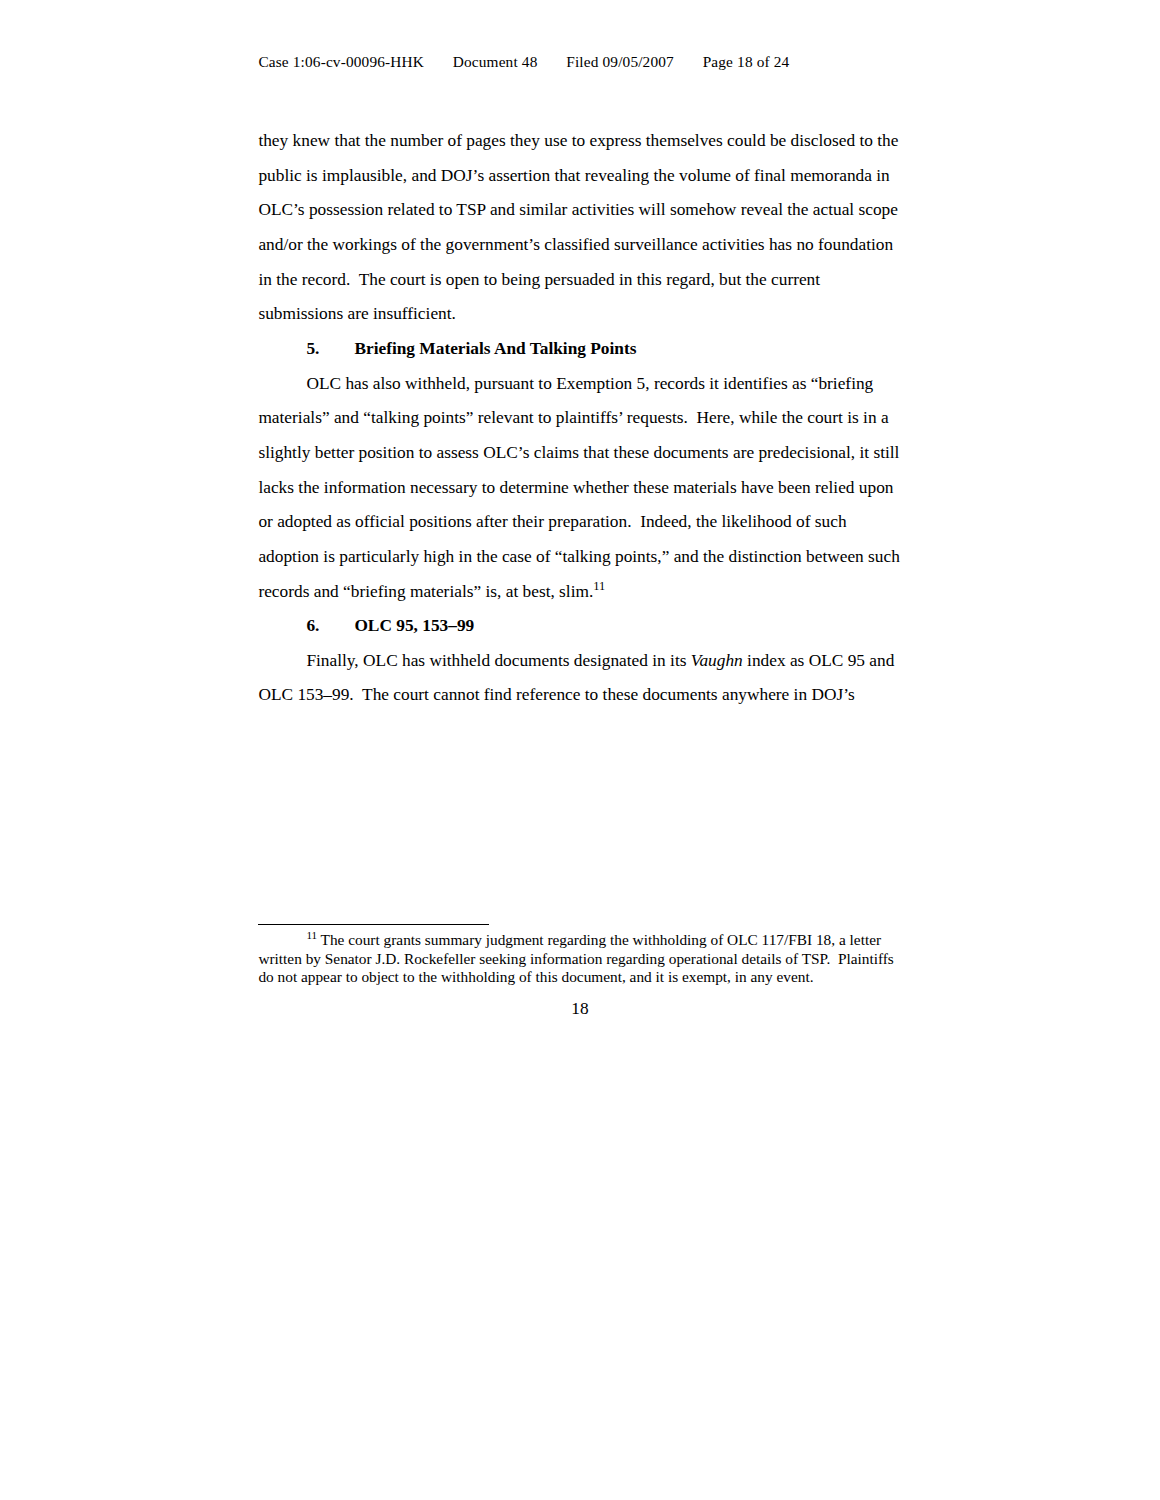Case 1:06-cv-00096-HHK Document 48 Filed 09/05/2007 Page 18 of 24
they knew that the number of pages they use to express themselves could be disclosed to the public is implausible, and DOJ’s assertion that revealing the volume of final memoranda in OLC’s possession related to TSP and similar activities will somehow reveal the actual scope and/or the workings of the government’s classified surveillance activities has no foundation in the record. The court is open to being persuaded in this regard, but the current submissions are insufficient.
5. Briefing Materials And Talking Points
OLC has also withheld, pursuant to Exemption 5, records it identifies as “briefing materials” and “talking points” relevant to plaintiffs’ requests. Here, while the court is in a slightly better position to assess OLC’s claims that these documents are predecisional, it still lacks the information necessary to determine whether these materials have been relied upon or adopted as official positions after their preparation. Indeed, the likelihood of such adoption is particularly high in the case of “talking points,” and the distinction between such records and “briefing materials” is, at best, slim.11
6. OLC 95, 153–99
Finally, OLC has withheld documents designated in its Vaughn index as OLC 95 and OLC 153–99. The court cannot find reference to these documents anywhere in DOJ’s
11 The court grants summary judgment regarding the withholding of OLC 117/FBI 18, a letter written by Senator J.D. Rockefeller seeking information regarding operational details of TSP. Plaintiffs do not appear to object to the withholding of this document, and it is exempt, in any event.
18